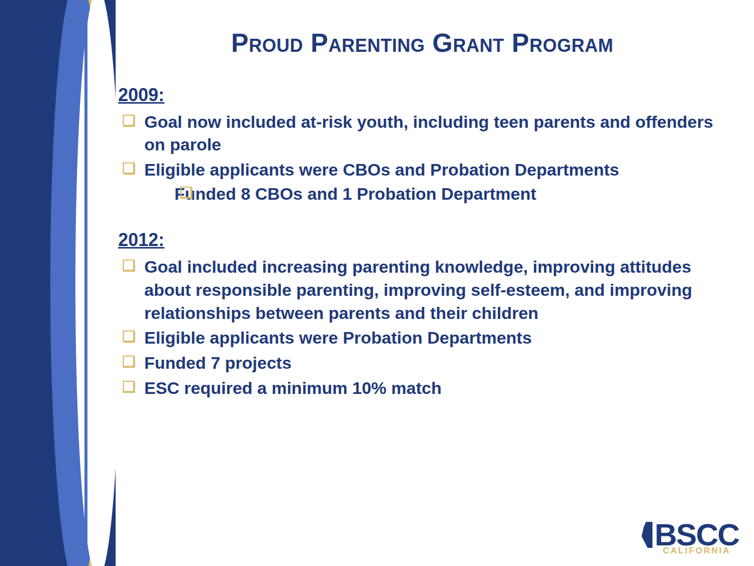Proud Parenting Grant Program
2009:
Goal now included at-risk youth, including teen parents and offenders on parole
Eligible applicants were CBOs and Probation Departments
Funded 8 CBOs and 1 Probation Department
2012:
Goal included increasing parenting knowledge, improving attitudes about responsible parenting, improving self-esteem, and improving relationships between parents and their children
Eligible applicants were Probation Departments
Funded 7 projects
ESC required a minimum 10% match
BSCC
CALIFORNIA